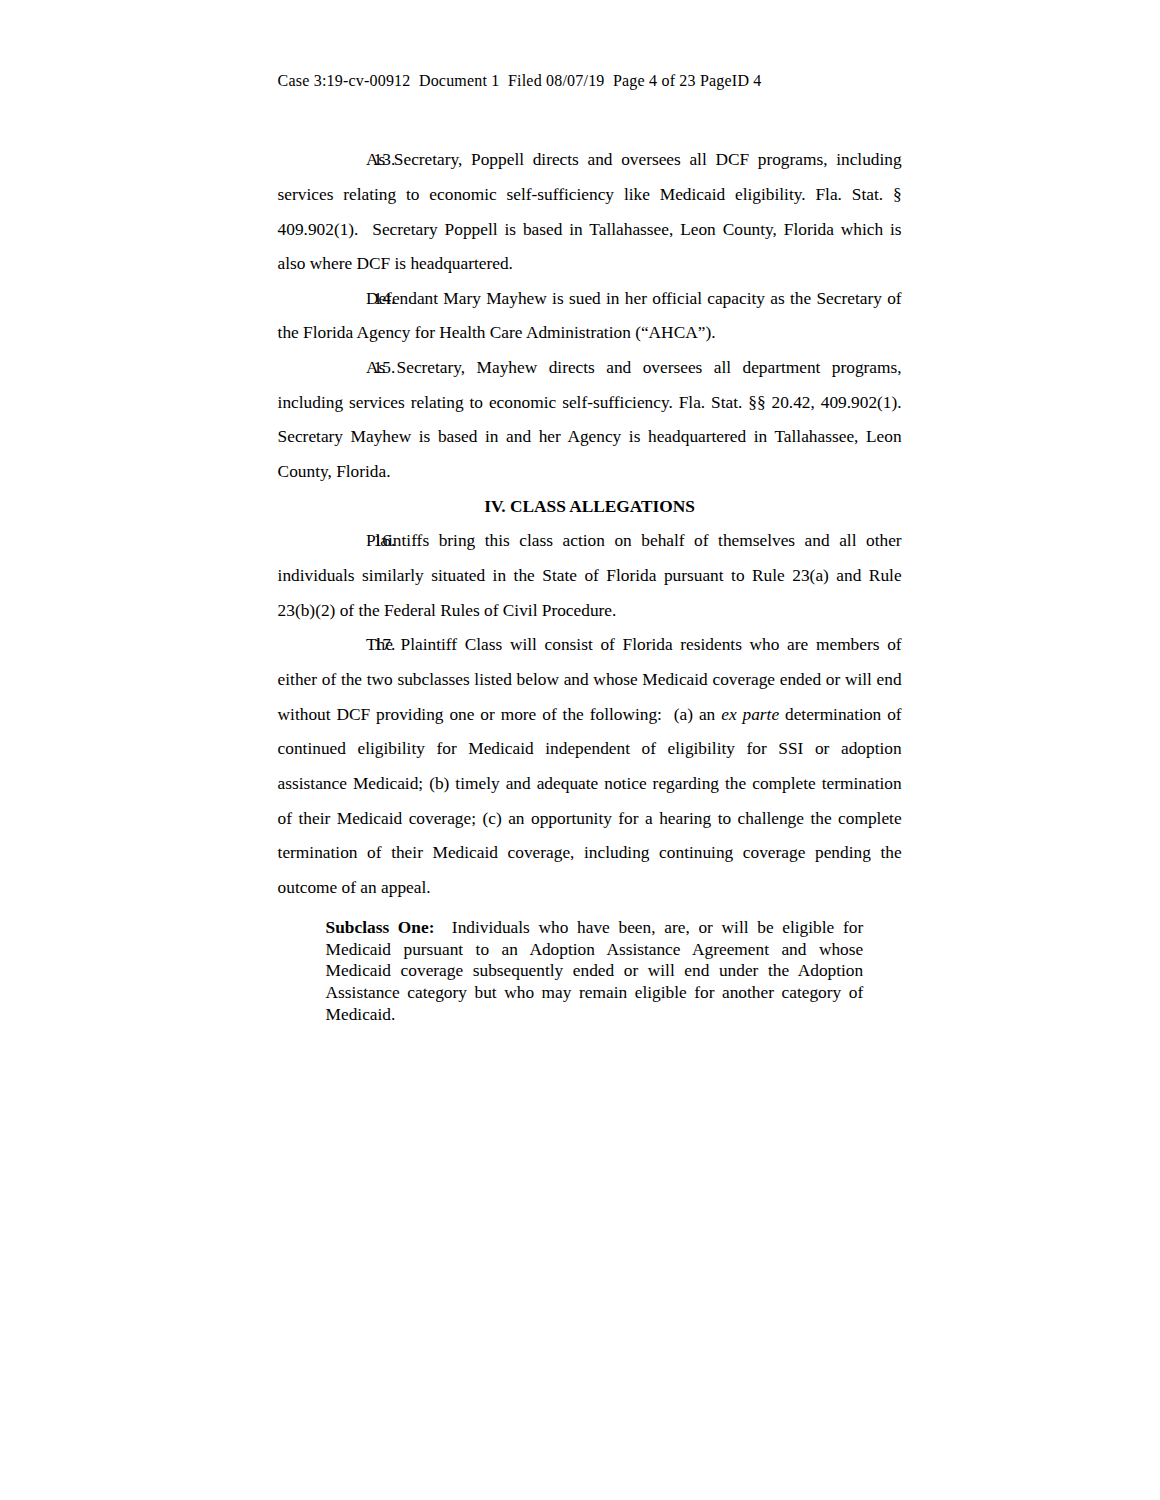Case 3:19-cv-00912 Document 1 Filed 08/07/19 Page 4 of 23 PageID 4
13. As Secretary, Poppell directs and oversees all DCF programs, including services relating to economic self-sufficiency like Medicaid eligibility. Fla. Stat. § 409.902(1). Secretary Poppell is based in Tallahassee, Leon County, Florida which is also where DCF is headquartered.
14. Defendant Mary Mayhew is sued in her official capacity as the Secretary of the Florida Agency for Health Care Administration (“AHCA”).
15. As Secretary, Mayhew directs and oversees all department programs, including services relating to economic self-sufficiency. Fla. Stat. §§ 20.42, 409.902(1). Secretary Mayhew is based in and her Agency is headquartered in Tallahassee, Leon County, Florida.
IV. CLASS ALLEGATIONS
16. Plaintiffs bring this class action on behalf of themselves and all other individuals similarly situated in the State of Florida pursuant to Rule 23(a) and Rule 23(b)(2) of the Federal Rules of Civil Procedure.
17. The Plaintiff Class will consist of Florida residents who are members of either of the two subclasses listed below and whose Medicaid coverage ended or will end without DCF providing one or more of the following: (a) an ex parte determination of continued eligibility for Medicaid independent of eligibility for SSI or adoption assistance Medicaid; (b) timely and adequate notice regarding the complete termination of their Medicaid coverage; (c) an opportunity for a hearing to challenge the complete termination of their Medicaid coverage, including continuing coverage pending the outcome of an appeal.
Subclass One: Individuals who have been, are, or will be eligible for Medicaid pursuant to an Adoption Assistance Agreement and whose Medicaid coverage subsequently ended or will end under the Adoption Assistance category but who may remain eligible for another category of Medicaid.